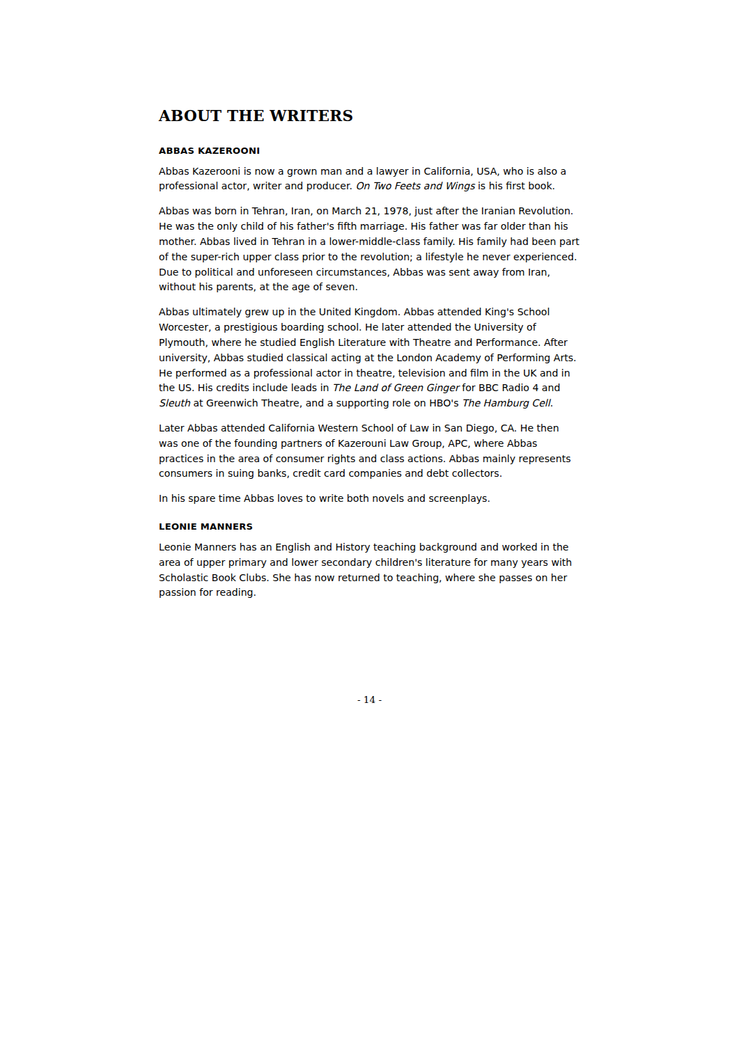ABOUT THE WRITERS
ABBAS KAZEROONI
Abbas Kazerooni is now a grown man and a lawyer in California, USA, who is also a professional actor, writer and producer. On Two Feets and Wings is his first book.
Abbas was born in Tehran, Iran, on March 21, 1978, just after the Iranian Revolution. He was the only child of his father's fifth marriage. His father was far older than his mother. Abbas lived in Tehran in a lower-middle-class family. His family had been part of the super-rich upper class prior to the revolution; a lifestyle he never experienced. Due to political and unforeseen circumstances, Abbas was sent away from Iran, without his parents, at the age of seven.
Abbas ultimately grew up in the United Kingdom. Abbas attended King's School Worcester, a prestigious boarding school. He later attended the University of Plymouth, where he studied English Literature with Theatre and Performance. After university, Abbas studied classical acting at the London Academy of Performing Arts. He performed as a professional actor in theatre, television and film in the UK and in the US. His credits include leads in The Land of Green Ginger for BBC Radio 4 and Sleuth at Greenwich Theatre, and a supporting role on HBO's The Hamburg Cell.
Later Abbas attended California Western School of Law in San Diego, CA. He then was one of the founding partners of Kazerouni Law Group, APC, where Abbas practices in the area of consumer rights and class actions. Abbas mainly represents consumers in suing banks, credit card companies and debt collectors.
In his spare time Abbas loves to write both novels and screenplays.
LEONIE MANNERS
Leonie Manners has an English and History teaching background and worked in the area of upper primary and lower secondary children's literature for many years with Scholastic Book Clubs. She has now returned to teaching, where she passes on her passion for reading.
- 14 -